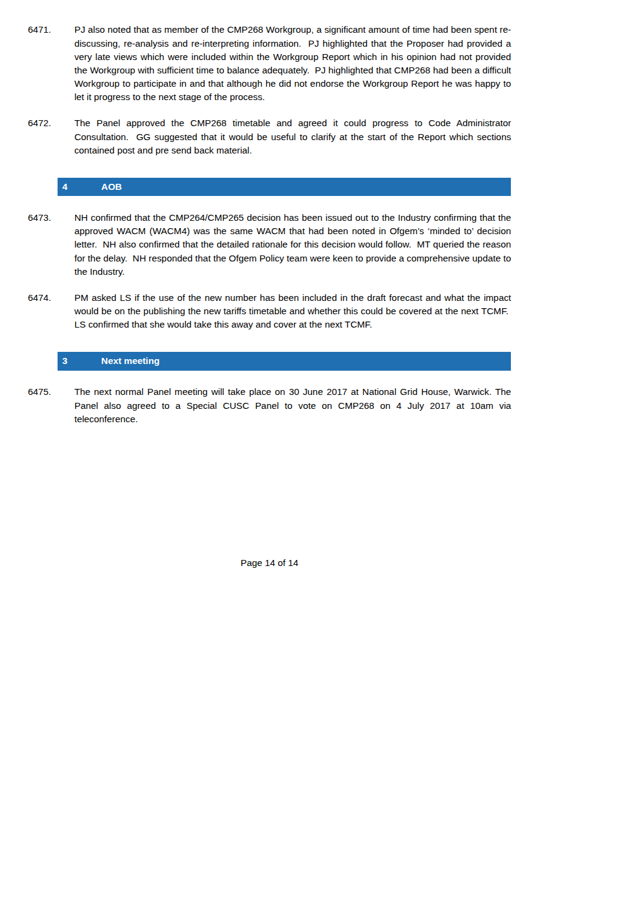6471.
PJ also noted that as member of the CMP268 Workgroup, a significant amount of time had been spent re-discussing, re-analysis and re-interpreting information. PJ highlighted that the Proposer had provided a very late views which were included within the Workgroup Report which in his opinion had not provided the Workgroup with sufficient time to balance adequately. PJ highlighted that CMP268 had been a difficult Workgroup to participate in and that although he did not endorse the Workgroup Report he was happy to let it progress to the next stage of the process.
6472.
The Panel approved the CMP268 timetable and agreed it could progress to Code Administrator Consultation. GG suggested that it would be useful to clarify at the start of the Report which sections contained post and pre send back material.
4 AOB
6473.
NH confirmed that the CMP264/CMP265 decision has been issued out to the Industry confirming that the approved WACM (WACM4) was the same WACM that had been noted in Ofgem’s ‘minded to’ decision letter. NH also confirmed that the detailed rationale for this decision would follow. MT queried the reason for the delay. NH responded that the Ofgem Policy team were keen to provide a comprehensive update to the Industry.
6474.
PM asked LS if the use of the new number has been included in the draft forecast and what the impact would be on the publishing the new tariffs timetable and whether this could be covered at the next TCMF. LS confirmed that she would take this away and cover at the next TCMF.
3 Next meeting
6475.
The next normal Panel meeting will take place on 30 June 2017 at National Grid House, Warwick. The Panel also agreed to a Special CUSC Panel to vote on CMP268 on 4 July 2017 at 10am via teleconference.
Page 14 of 14